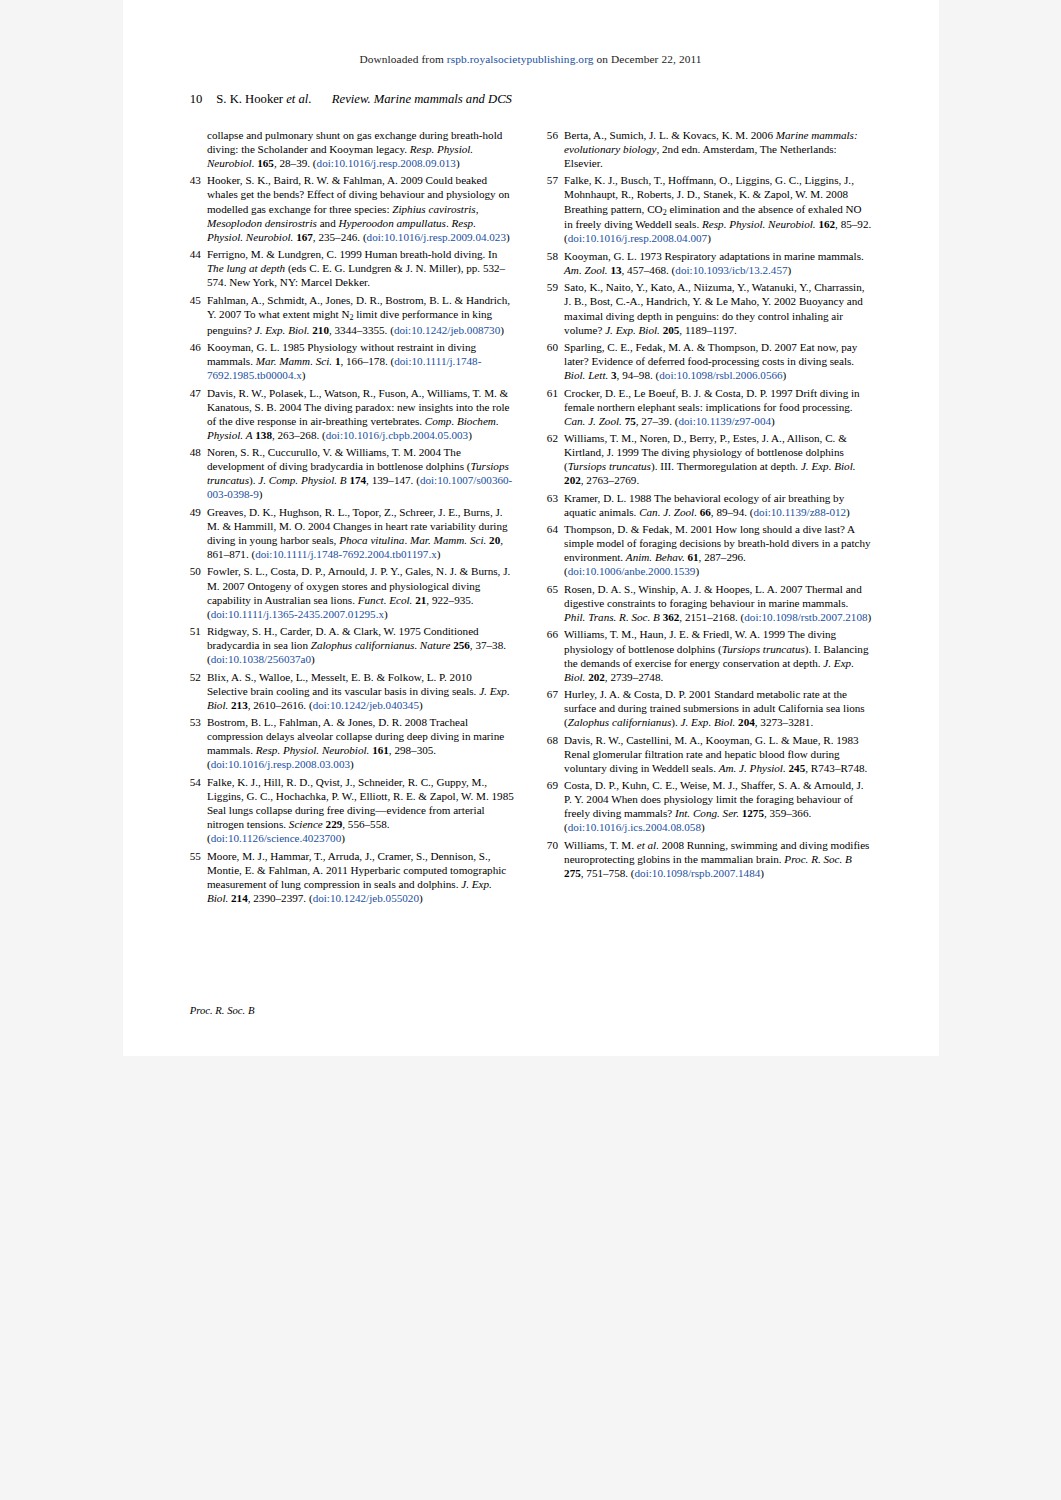Downloaded from rspb.royalsocietypublishing.org on December 22, 2011
10 S. K. Hooker et al. Review. Marine mammals and DCS
collapse and pulmonary shunt on gas exchange during breath-hold diving: the Scholander and Kooyman legacy. Resp. Physiol. Neurobiol. 165, 28–39. (doi:10.1016/j.resp.2008.09.013)
43 Hooker, S. K., Baird, R. W. & Fahlman, A. 2009 Could beaked whales get the bends? Effect of diving behaviour and physiology on modelled gas exchange for three species: Ziphius cavirostris, Mesoplodon densirostris and Hyperoodon ampullatus. Resp. Physiol. Neurobiol. 167, 235–246. (doi:10.1016/j.resp.2009.04.023)
44 Ferrigno, M. & Lundgren, C. 1999 Human breath-hold diving. In The lung at depth (eds C. E. G. Lundgren & J. N. Miller), pp. 532–574. New York, NY: Marcel Dekker.
45 Fahlman, A., Schmidt, A., Jones, D. R., Bostrom, B. L. & Handrich, Y. 2007 To what extent might N2 limit dive performance in king penguins? J. Exp. Biol. 210, 3344–3355. (doi:10.1242/jeb.008730)
46 Kooyman, G. L. 1985 Physiology without restraint in diving mammals. Mar. Mamm. Sci. 1, 166–178. (doi:10.1111/j.1748-7692.1985.tb00004.x)
47 Davis, R. W., Polasek, L., Watson, R., Fuson, A., Williams, T. M. & Kanatous, S. B. 2004 The diving paradox: new insights into the role of the dive response in air-breathing vertebrates. Comp. Biochem. Physiol. A 138, 263–268. (doi:10.1016/j.cbpb.2004.05.003)
48 Noren, S. R., Cuccurullo, V. & Williams, T. M. 2004 The development of diving bradycardia in bottlenose dolphins (Tursiops truncatus). J. Comp. Physiol. B 174, 139–147. (doi:10.1007/s00360-003-0398-9)
49 Greaves, D. K., Hughson, R. L., Topor, Z., Schreer, J. E., Burns, J. M. & Hammill, M. O. 2004 Changes in heart rate variability during diving in young harbor seals, Phoca vitulina. Mar. Mamm. Sci. 20, 861–871. (doi:10.1111/j.1748-7692.2004.tb01197.x)
50 Fowler, S. L., Costa, D. P., Arnould, J. P. Y., Gales, N. J. & Burns, J. M. 2007 Ontogeny of oxygen stores and physiological diving capability in Australian sea lions. Funct. Ecol. 21, 922–935. (doi:10.1111/j.1365-2435.2007.01295.x)
51 Ridgway, S. H., Carder, D. A. & Clark, W. 1975 Conditioned bradycardia in sea lion Zalophus californianus. Nature 256, 37–38. (doi:10.1038/256037a0)
52 Blix, A. S., Walloe, L., Messelt, E. B. & Folkow, L. P. 2010 Selective brain cooling and its vascular basis in diving seals. J. Exp. Biol. 213, 2610–2616. (doi:10.1242/jeb.040345)
53 Bostrom, B. L., Fahlman, A. & Jones, D. R. 2008 Tracheal compression delays alveolar collapse during deep diving in marine mammals. Resp. Physiol. Neurobiol. 161, 298–305. (doi:10.1016/j.resp.2008.03.003)
54 Falke, K. J., Hill, R. D., Qvist, J., Schneider, R. C., Guppy, M., Liggins, G. C., Hochachka, P. W., Elliott, R. E. & Zapol, W. M. 1985 Seal lungs collapse during free diving—evidence from arterial nitrogen tensions. Science 229, 556–558. (doi:10.1126/science.4023700)
55 Moore, M. J., Hammar, T., Arruda, J., Cramer, S., Dennison, S., Montie, E. & Fahlman, A. 2011 Hyperbaric computed tomographic measurement of lung compression in seals and dolphins. J. Exp. Biol. 214, 2390–2397. (doi:10.1242/jeb.055020)
56 Berta, A., Sumich, J. L. & Kovacs, K. M. 2006 Marine mammals: evolutionary biology, 2nd edn. Amsterdam, The Netherlands: Elsevier.
57 Falke, K. J., Busch, T., Hoffmann, O., Liggins, G. C., Liggins, J., Mohnhaupt, R., Roberts, J. D., Stanek, K. & Zapol, W. M. 2008 Breathing pattern, CO2 elimination and the absence of exhaled NO in freely diving Weddell seals. Resp. Physiol. Neurobiol. 162, 85–92. (doi:10.1016/j.resp.2008.04.007)
58 Kooyman, G. L. 1973 Respiratory adaptations in marine mammals. Am. Zool. 13, 457–468. (doi:10.1093/icb/13.2.457)
59 Sato, K., Naito, Y., Kato, A., Niizuma, Y., Watanuki, Y., Charrassin, J. B., Bost, C.-A., Handrich, Y. & Le Maho, Y. 2002 Buoyancy and maximal diving depth in penguins: do they control inhaling air volume? J. Exp. Biol. 205, 1189–1197.
60 Sparling, C. E., Fedak, M. A. & Thompson, D. 2007 Eat now, pay later? Evidence of deferred food-processing costs in diving seals. Biol. Lett. 3, 94–98. (doi:10.1098/rsbl.2006.0566)
61 Crocker, D. E., Le Boeuf, B. J. & Costa, D. P. 1997 Drift diving in female northern elephant seals: implications for food processing. Can. J. Zool. 75, 27–39. (doi:10.1139/z97-004)
62 Williams, T. M., Noren, D., Berry, P., Estes, J. A., Allison, C. & Kirtland, J. 1999 The diving physiology of bottlenose dolphins (Tursiops truncatus). III. Thermoregulation at depth. J. Exp. Biol. 202, 2763–2769.
63 Kramer, D. L. 1988 The behavioral ecology of air breathing by aquatic animals. Can. J. Zool. 66, 89–94. (doi:10.1139/z88-012)
64 Thompson, D. & Fedak, M. 2001 How long should a dive last? A simple model of foraging decisions by breath-hold divers in a patchy environment. Anim. Behav. 61, 287–296. (doi:10.1006/anbe.2000.1539)
65 Rosen, D. A. S., Winship, A. J. & Hoopes, L. A. 2007 Thermal and digestive constraints to foraging behaviour in marine mammals. Phil. Trans. R. Soc. B 362, 2151–2168. (doi:10.1098/rstb.2007.2108)
66 Williams, T. M., Haun, J. E. & Friedl, W. A. 1999 The diving physiology of bottlenose dolphins (Tursiops truncatus). I. Balancing the demands of exercise for energy conservation at depth. J. Exp. Biol. 202, 2739–2748.
67 Hurley, J. A. & Costa, D. P. 2001 Standard metabolic rate at the surface and during trained submersions in adult California sea lions (Zalophus californianus). J. Exp. Biol. 204, 3273–3281.
68 Davis, R. W., Castellini, M. A., Kooyman, G. L. & Maue, R. 1983 Renal glomerular filtration rate and hepatic blood flow during voluntary diving in Weddell seals. Am. J. Physiol. 245, R743–R748.
69 Costa, D. P., Kuhn, C. E., Weise, M. J., Shaffer, S. A. & Arnould, J. P. Y. 2004 When does physiology limit the foraging behaviour of freely diving mammals? Int. Cong. Ser. 1275, 359–366. (doi:10.1016/j.ics.2004.08.058)
70 Williams, T. M. et al. 2008 Running, swimming and diving modifies neuroprotecting globins in the mammalian brain. Proc. R. Soc. B 275, 751–758. (doi:10.1098/rspb.2007.1484)
Proc. R. Soc. B